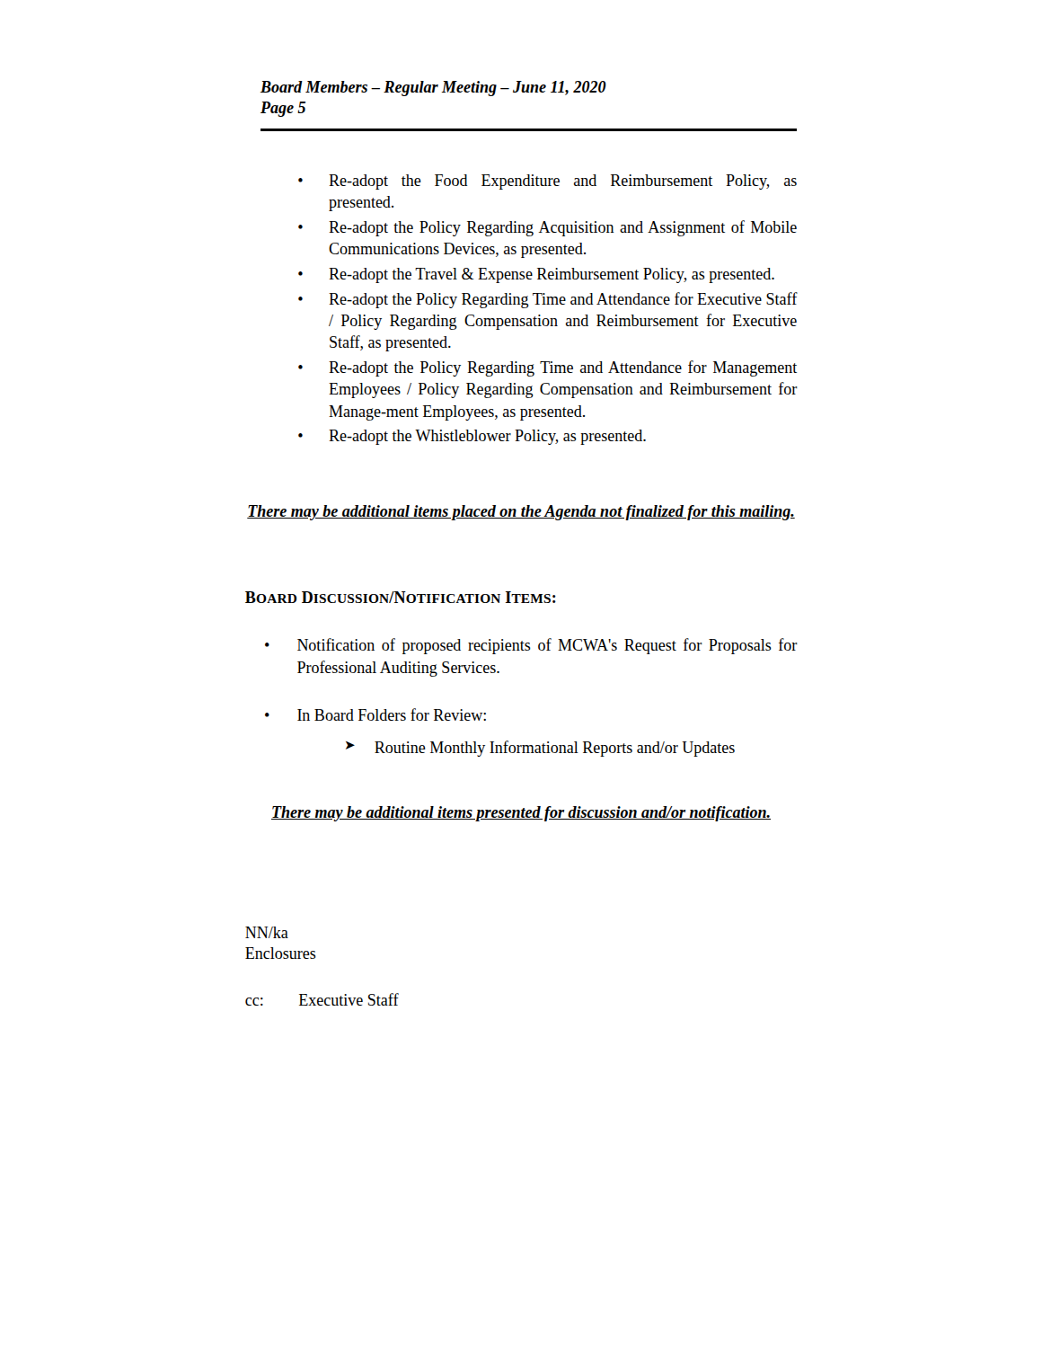Board Members – Regular Meeting – June 11, 2020
Page 5
Re-adopt the Food Expenditure and Reimbursement Policy, as presented.
Re-adopt the Policy Regarding Acquisition and Assignment of Mobile Communications Devices, as presented.
Re-adopt the Travel & Expense Reimbursement Policy, as presented.
Re-adopt the Policy Regarding Time and Attendance for Executive Staff / Policy Regarding Compensation and Reimbursement for Executive Staff, as presented.
Re-adopt the Policy Regarding Time and Attendance for Management Employees / Policy Regarding Compensation and Reimbursement for Manage-ment Employees, as presented.
Re-adopt the Whistleblower Policy, as presented.
There may be additional items placed on the Agenda not finalized for this mailing.
BOARD DISCUSSION/NOTIFICATION ITEMS:
Notification of proposed recipients of MCWA's Request for Proposals for Professional Auditing Services.
In Board Folders for Review:
Routine Monthly Informational Reports and/or Updates
There may be additional items presented for discussion and/or notification.
NN/ka
Enclosures
cc: Executive Staff